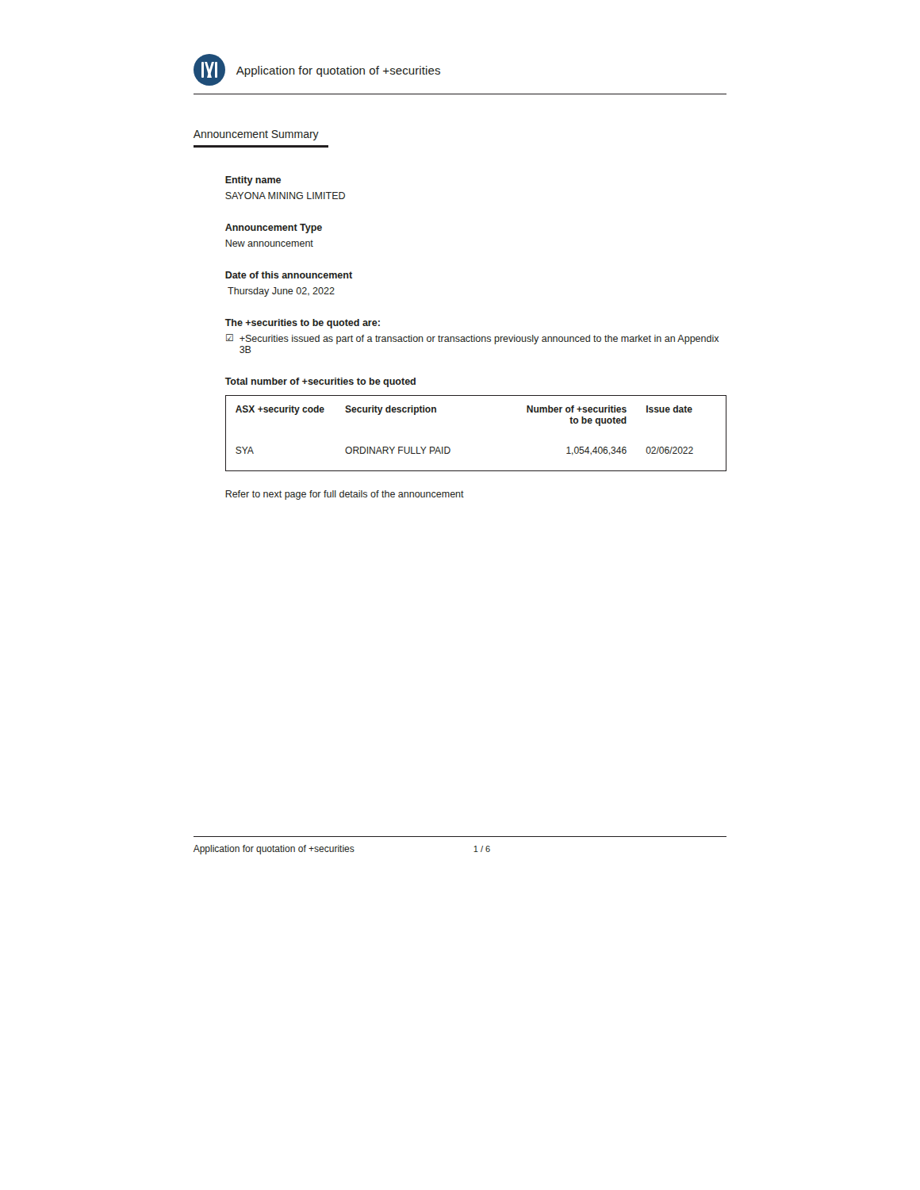Application for quotation of +securities
Announcement Summary
Entity name
SAYONA MINING LIMITED
Announcement Type
New announcement
Date of this announcement
Thursday June 02, 2022
The +securities to be quoted are:
☑ +Securities issued as part of a transaction or transactions previously announced to the market in an Appendix 3B
Total number of +securities to be quoted
| ASX +security code | Security description | Number of +securities to be quoted | Issue date |
| --- | --- | --- | --- |
| SYA | ORDINARY FULLY PAID | 1,054,406,346 | 02/06/2022 |
Refer to next page for full details of the announcement
Application for quotation of +securities
1 / 6